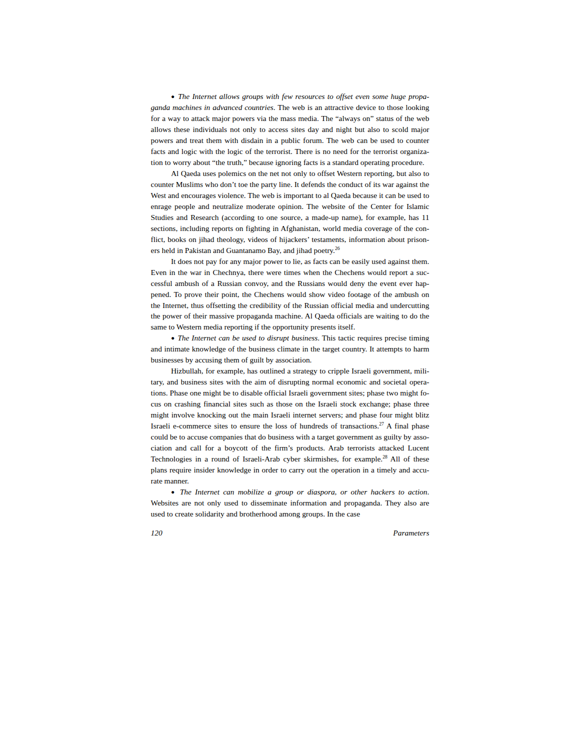● The Internet allows groups with few resources to offset even some huge propaganda machines in advanced countries. The web is an attractive device to those looking for a way to attack major powers via the mass media. The “always on” status of the web allows these individuals not only to access sites day and night but also to scold major powers and treat them with disdain in a public forum. The web can be used to counter facts and logic with the logic of the terrorist. There is no need for the terrorist organization to worry about “the truth,” because ignoring facts is a standard operating procedure.
Al Qaeda uses polemics on the net not only to offset Western reporting, but also to counter Muslims who don’t toe the party line. It defends the conduct of its war against the West and encourages violence. The web is important to al Qaeda because it can be used to enrage people and neutralize moderate opinion. The website of the Center for Islamic Studies and Research (according to one source, a made-up name), for example, has 11 sections, including reports on fighting in Afghanistan, world media coverage of the conflict, books on jihad theology, videos of hijackers’ testaments, information about prisoners held in Pakistan and Guantanamo Bay, and jihad poetry.26
It does not pay for any major power to lie, as facts can be easily used against them. Even in the war in Chechnya, there were times when the Chechens would report a successful ambush of a Russian convoy, and the Russians would deny the event ever happened. To prove their point, the Chechens would show video footage of the ambush on the Internet, thus offsetting the credibility of the Russian official media and undercutting the power of their massive propaganda machine. Al Qaeda officials are waiting to do the same to Western media reporting if the opportunity presents itself.
● The Internet can be used to disrupt business. This tactic requires precise timing and intimate knowledge of the business climate in the target country. It attempts to harm businesses by accusing them of guilt by association.
Hizbullah, for example, has outlined a strategy to cripple Israeli government, military, and business sites with the aim of disrupting normal economic and societal operations. Phase one might be to disable official Israeli government sites; phase two might focus on crashing financial sites such as those on the Israeli stock exchange; phase three might involve knocking out the main Israeli internet servers; and phase four might blitz Israeli e-commerce sites to ensure the loss of hundreds of transactions.27 A final phase could be to accuse companies that do business with a target government as guilty by association and call for a boycott of the firm’s products. Arab terrorists attacked Lucent Technologies in a round of Israeli-Arab cyber skirmishes, for example.28 All of these plans require insider knowledge in order to carry out the operation in a timely and accurate manner.
● The Internet can mobilize a group or diaspora, or other hackers to action. Websites are not only used to disseminate information and propaganda. They also are used to create solidarity and brotherhood among groups. In the case
120 Parameters